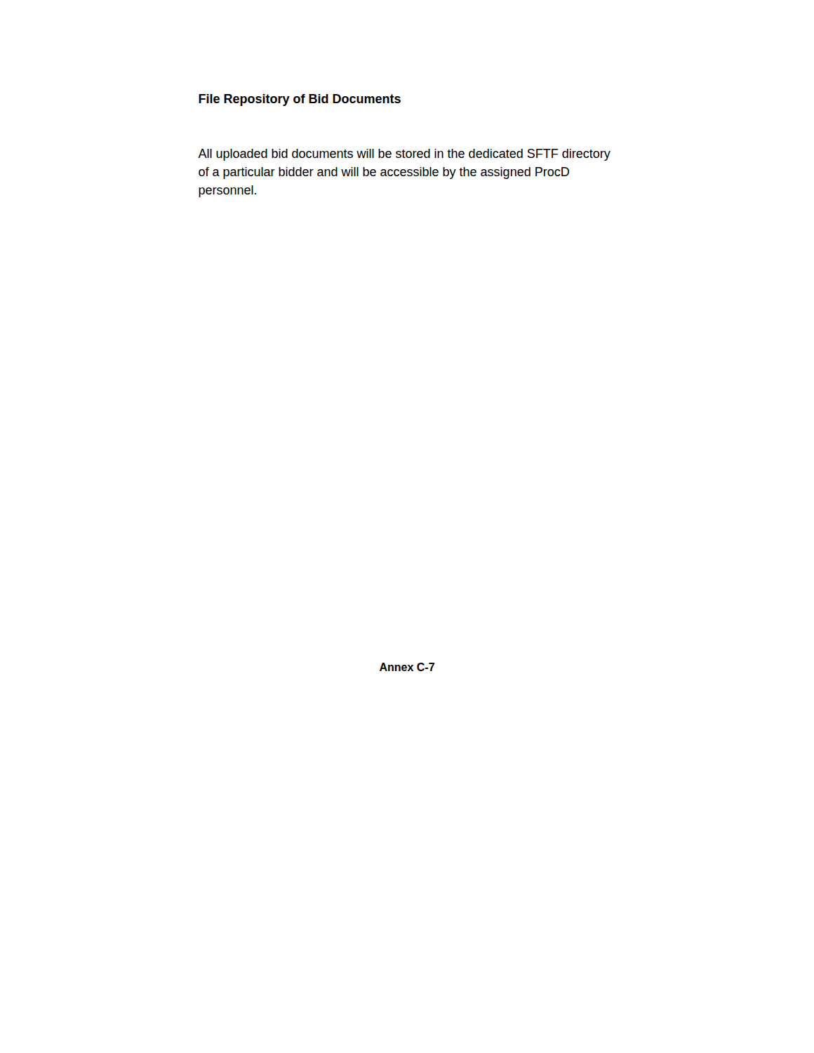File Repository of Bid Documents
All uploaded bid documents will be stored in the dedicated SFTF directory of a particular bidder and will be accessible by the assigned ProcD personnel.
Annex C-7